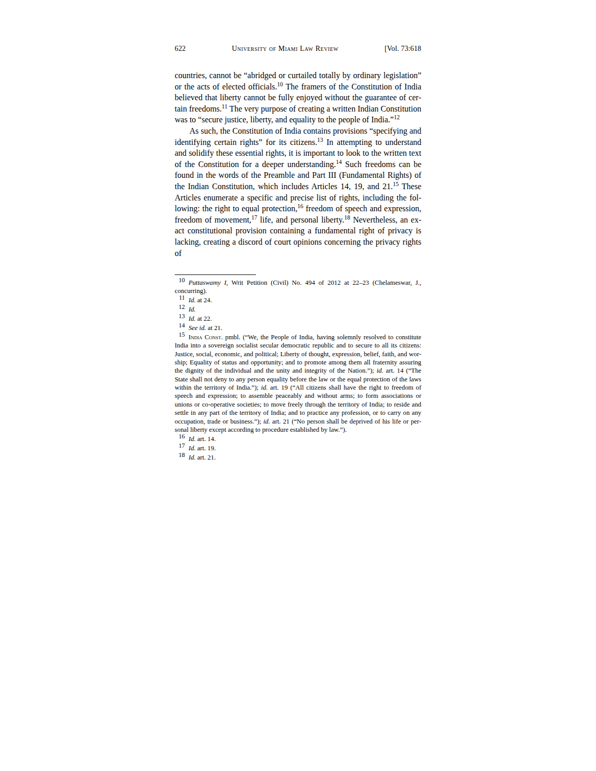622 University of Miami Law Review [Vol. 73:618
countries, cannot be “abridged or curtailed totally by ordinary legislation” or the acts of elected officials.10 The framers of the Constitution of India believed that liberty cannot be fully enjoyed without the guarantee of certain freedoms.11 The very purpose of creating a written Indian Constitution was to “secure justice, liberty, and equality to the people of India.”12
As such, the Constitution of India contains provisions “specifying and identifying certain rights” for its citizens.13 In attempting to understand and solidify these essential rights, it is important to look to the written text of the Constitution for a deeper understanding.14 Such freedoms can be found in the words of the Preamble and Part III (Fundamental Rights) of the Indian Constitution, which includes Articles 14, 19, and 21.15 These Articles enumerate a specific and precise list of rights, including the following: the right to equal protection,16 freedom of speech and expression, freedom of movement,17 life, and personal liberty.18 Nevertheless, an exact constitutional provision containing a fundamental right of privacy is lacking, creating a discord of court opinions concerning the privacy rights of
10 Puttaswamy I, Writ Petition (Civil) No. 494 of 2012 at 22–23 (Chelameswar, J., concurring).
11 Id. at 24.
12 Id.
13 Id. at 22.
14 See id. at 21.
15 India Const. pmbl. (“We, the People of India, having solemnly resolved to constitute India into a sovereign socialist secular democratic republic and to secure to all its citizens: Justice, social, economic, and political; Liberty of thought, expression, belief, faith, and worship; Equality of status and opportunity; and to promote among them all fraternity assuring the dignity of the individual and the unity and integrity of the Nation.”); id. art. 14 (“The State shall not deny to any person equality before the law or the equal protection of the laws within the territory of India.”); id. art. 19 (“All citizens shall have the right to freedom of speech and expression; to assemble peaceably and without arms; to form associations or unions or co-operative societies; to move freely through the territory of India; to reside and settle in any part of the territory of India; and to practice any profession, or to carry on any occupation, trade or business.”); id. art. 21 (“No person shall be deprived of his life or personal liberty except according to procedure established by law.”).
16 Id. art. 14.
17 Id. art. 19.
18 Id. art. 21.